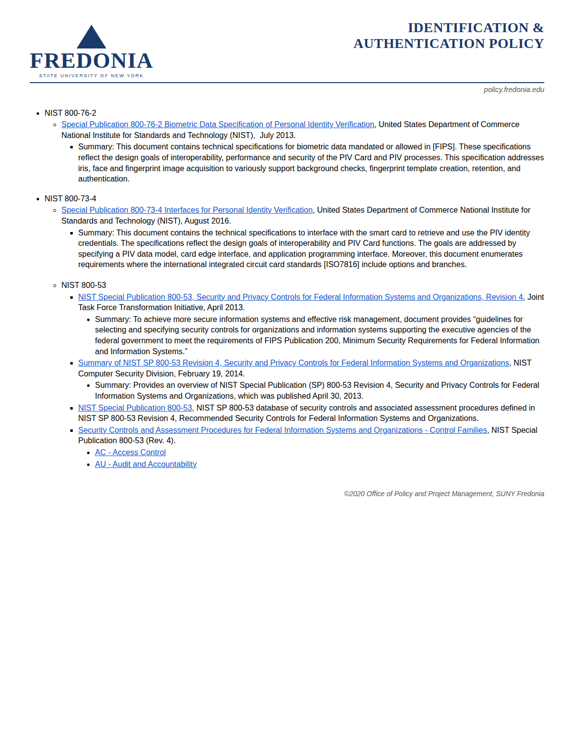FREDONIA
STATE UNIVERSITY OF NEW YORK
IDENTIFICATION &
AUTHENTICATION POLICY
policy.fredonia.edu
NIST 800-76-2
Special Publication 800-76-2 Biometric Data Specification of Personal Identity Verification, United States Department of Commerce National Institute for Standards and Technology (NIST), July 2013.
Summary: This document contains technical specifications for biometric data mandated or allowed in [FIPS]. These specifications reflect the design goals of interoperability, performance and security of the PIV Card and PIV processes. This specification addresses iris, face and fingerprint image acquisition to variously support background checks, fingerprint template creation, retention, and authentication.
NIST 800-73-4
Special Publication 800-73-4 Interfaces for Personal Identity Verification, United States Department of Commerce National Institute for Standards and Technology (NIST), August 2016.
Summary: This document contains the technical specifications to interface with the smart card to retrieve and use the PIV identity credentials. The specifications reflect the design goals of interoperability and PIV Card functions. The goals are addressed by specifying a PIV data model, card edge interface, and application programming interface. Moreover, this document enumerates requirements where the international integrated circuit card standards [ISO7816] include options and branches.
NIST 800-53
NIST Special Publication 800-53, Security and Privacy Controls for Federal Information Systems and Organizations, Revision 4, Joint Task Force Transformation Initiative, April 2013.
Summary: To achieve more secure information systems and effective risk management, document provides “guidelines for selecting and specifying security controls for organizations and information systems supporting the executive agencies of the federal government to meet the requirements of FIPS Publication 200, Minimum Security Requirements for Federal Information and Information Systems.”
Summary of NIST SP 800-53 Revision 4, Security and Privacy Controls for Federal Information Systems and Organizations, NIST Computer Security Division, February 19, 2014.
Summary: Provides an overview of NIST Special Publication (SP) 800-53 Revision 4, Security and Privacy Controls for Federal Information Systems and Organizations, which was published April 30, 2013.
NIST Special Publication 800-53, NIST SP 800-53 database of security controls and associated assessment procedures defined in NIST SP 800-53 Revision 4, Recommended Security Controls for Federal Information Systems and Organizations.
Security Controls and Assessment Procedures for Federal Information Systems and Organizations - Control Families, NIST Special Publication 800-53 (Rev. 4).
AC - Access Control
AU - Audit and Accountability
©2020 Office of Policy and Project Management, SUNY Fredonia